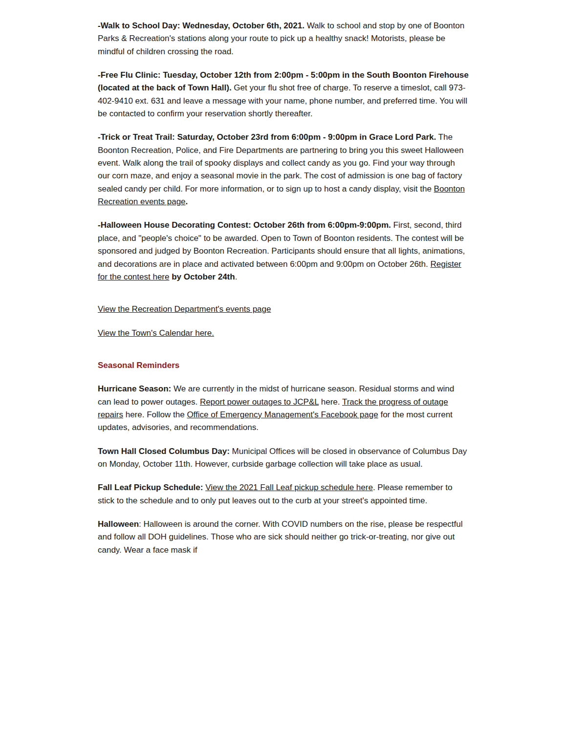-Walk to School Day: Wednesday, October 6th, 2021. Walk to school and stop by one of Boonton Parks & Recreation's stations along your route to pick up a healthy snack! Motorists, please be mindful of children crossing the road.
-Free Flu Clinic: Tuesday, October 12th from 2:00pm - 5:00pm in the South Boonton Firehouse (located at the back of Town Hall). Get your flu shot free of charge. To reserve a timeslot, call 973-402-9410 ext. 631 and leave a message with your name, phone number, and preferred time. You will be contacted to confirm your reservation shortly thereafter.
-Trick or Treat Trail: Saturday, October 23rd from 6:00pm - 9:00pm in Grace Lord Park. The Boonton Recreation, Police, and Fire Departments are partnering to bring you this sweet Halloween event. Walk along the trail of spooky displays and collect candy as you go. Find your way through our corn maze, and enjoy a seasonal movie in the park. The cost of admission is one bag of factory sealed candy per child. For more information, or to sign up to host a candy display, visit the Boonton Recreation events page.
-Halloween House Decorating Contest: October 26th from 6:00pm-9:00pm. First, second, third place, and "people's choice" to be awarded. Open to Town of Boonton residents. The contest will be sponsored and judged by Boonton Recreation. Participants should ensure that all lights, animations, and decorations are in place and activated between 6:00pm and 9:00pm on October 26th. Register for the contest here by October 24th.
View the Recreation Department's events page
View the Town's Calendar here.
Seasonal Reminders
Hurricane Season: We are currently in the midst of hurricane season. Residual storms and wind can lead to power outages. Report power outages to JCP&L here. Track the progress of outage repairs here. Follow the Office of Emergency Management's Facebook page for the most current updates, advisories, and recommendations.
Town Hall Closed Columbus Day: Municipal Offices will be closed in observance of Columbus Day on Monday, October 11th. However, curbside garbage collection will take place as usual.
Fall Leaf Pickup Schedule: View the 2021 Fall Leaf pickup schedule here. Please remember to stick to the schedule and to only put leaves out to the curb at your street's appointed time.
Halloween: Halloween is around the corner. With COVID numbers on the rise, please be respectful and follow all DOH guidelines. Those who are sick should neither go trick-or-treating, nor give out candy. Wear a face mask if